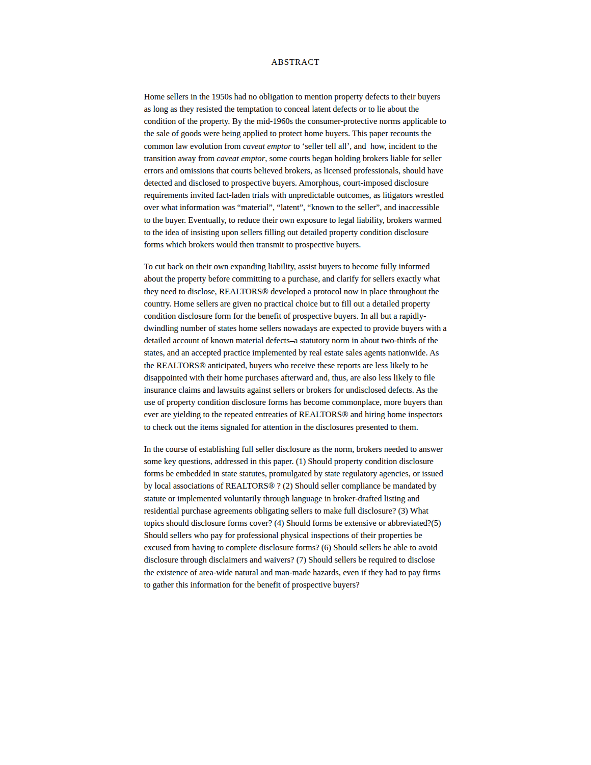ABSTRACT
Home sellers in the 1950s had no obligation to mention property defects to their buyers as long as they resisted the temptation to conceal latent defects or to lie about the condition of the property. By the mid-1960s the consumer-protective norms applicable to the sale of goods were being applied to protect home buyers. This paper recounts the common law evolution from caveat emptor to ‘seller tell all’, and how, incident to the transition away from caveat emptor, some courts began holding brokers liable for seller errors and omissions that courts believed brokers, as licensed professionals, should have detected and disclosed to prospective buyers. Amorphous, court-imposed disclosure requirements invited fact-laden trials with unpredictable outcomes, as litigators wrestled over what information was “material”, “latent”, “known to the seller”, and inaccessible to the buyer. Eventually, to reduce their own exposure to legal liability, brokers warmed to the idea of insisting upon sellers filling out detailed property condition disclosure forms which brokers would then transmit to prospective buyers.
To cut back on their own expanding liability, assist buyers to become fully informed about the property before committing to a purchase, and clarify for sellers exactly what they need to disclose, REALTORS® developed a protocol now in place throughout the country. Home sellers are given no practical choice but to fill out a detailed property condition disclosure form for the benefit of prospective buyers. In all but a rapidly-dwindling number of states home sellers nowadays are expected to provide buyers with a detailed account of known material defects–a statutory norm in about two-thirds of the states, and an accepted practice implemented by real estate sales agents nationwide. As the REALTORS® anticipated, buyers who receive these reports are less likely to be disappointed with their home purchases afterward and, thus, are also less likely to file insurance claims and lawsuits against sellers or brokers for undisclosed defects. As the use of property condition disclosure forms has become commonplace, more buyers than ever are yielding to the repeated entreaties of REALTORS® and hiring home inspectors to check out the items signaled for attention in the disclosures presented to them.
In the course of establishing full seller disclosure as the norm, brokers needed to answer some key questions, addressed in this paper. (1) Should property condition disclosure forms be embedded in state statutes, promulgated by state regulatory agencies, or issued by local associations of REALTORS® ? (2) Should seller compliance be mandated by statute or implemented voluntarily through language in broker-drafted listing and residential purchase agreements obligating sellers to make full disclosure? (3) What topics should disclosure forms cover? (4) Should forms be extensive or abbreviated?(5) Should sellers who pay for professional physical inspections of their properties be excused from having to complete disclosure forms? (6) Should sellers be able to avoid disclosure through disclaimers and waivers? (7) Should sellers be required to disclose the existence of area-wide natural and man-made hazards, even if they had to pay firms to gather this information for the benefit of prospective buyers?